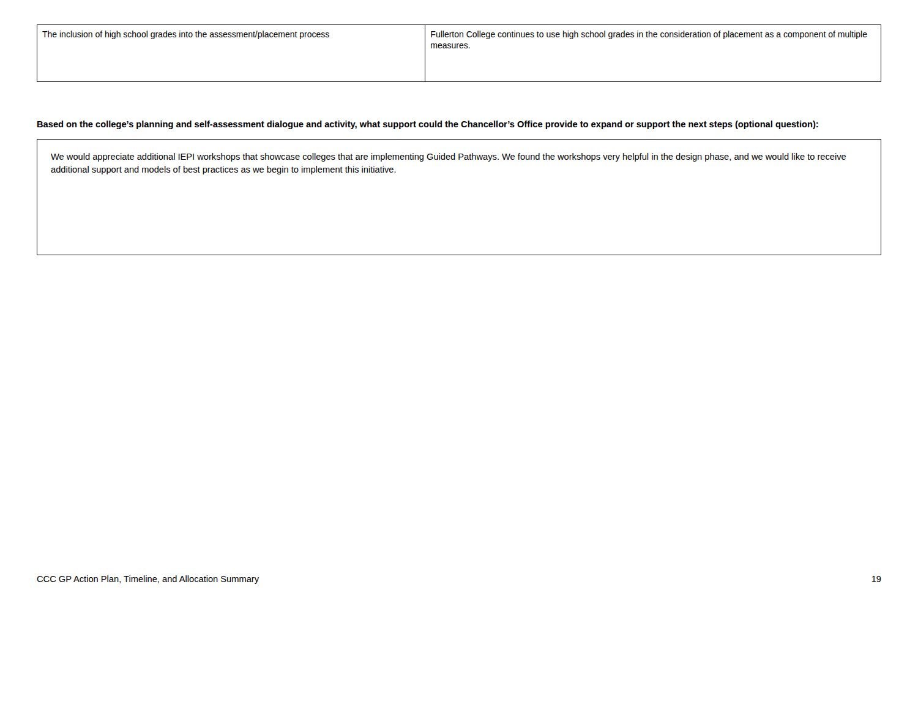| The inclusion of high school grades into the assessment/placement process | Fullerton College continues to use high school grades in the consideration of placement as a component of multiple measures. |
Based on the college’s planning and self-assessment dialogue and activity, what support could the Chancellor’s Office provide to expand or support the next steps (optional question):
We would appreciate additional IEPI workshops that showcase colleges that are implementing Guided Pathways. We found the workshops very helpful in the design phase, and we would like to receive additional support and models of best practices as we begin to implement this initiative.
CCC GP Action Plan, Timeline, and Allocation Summary 19